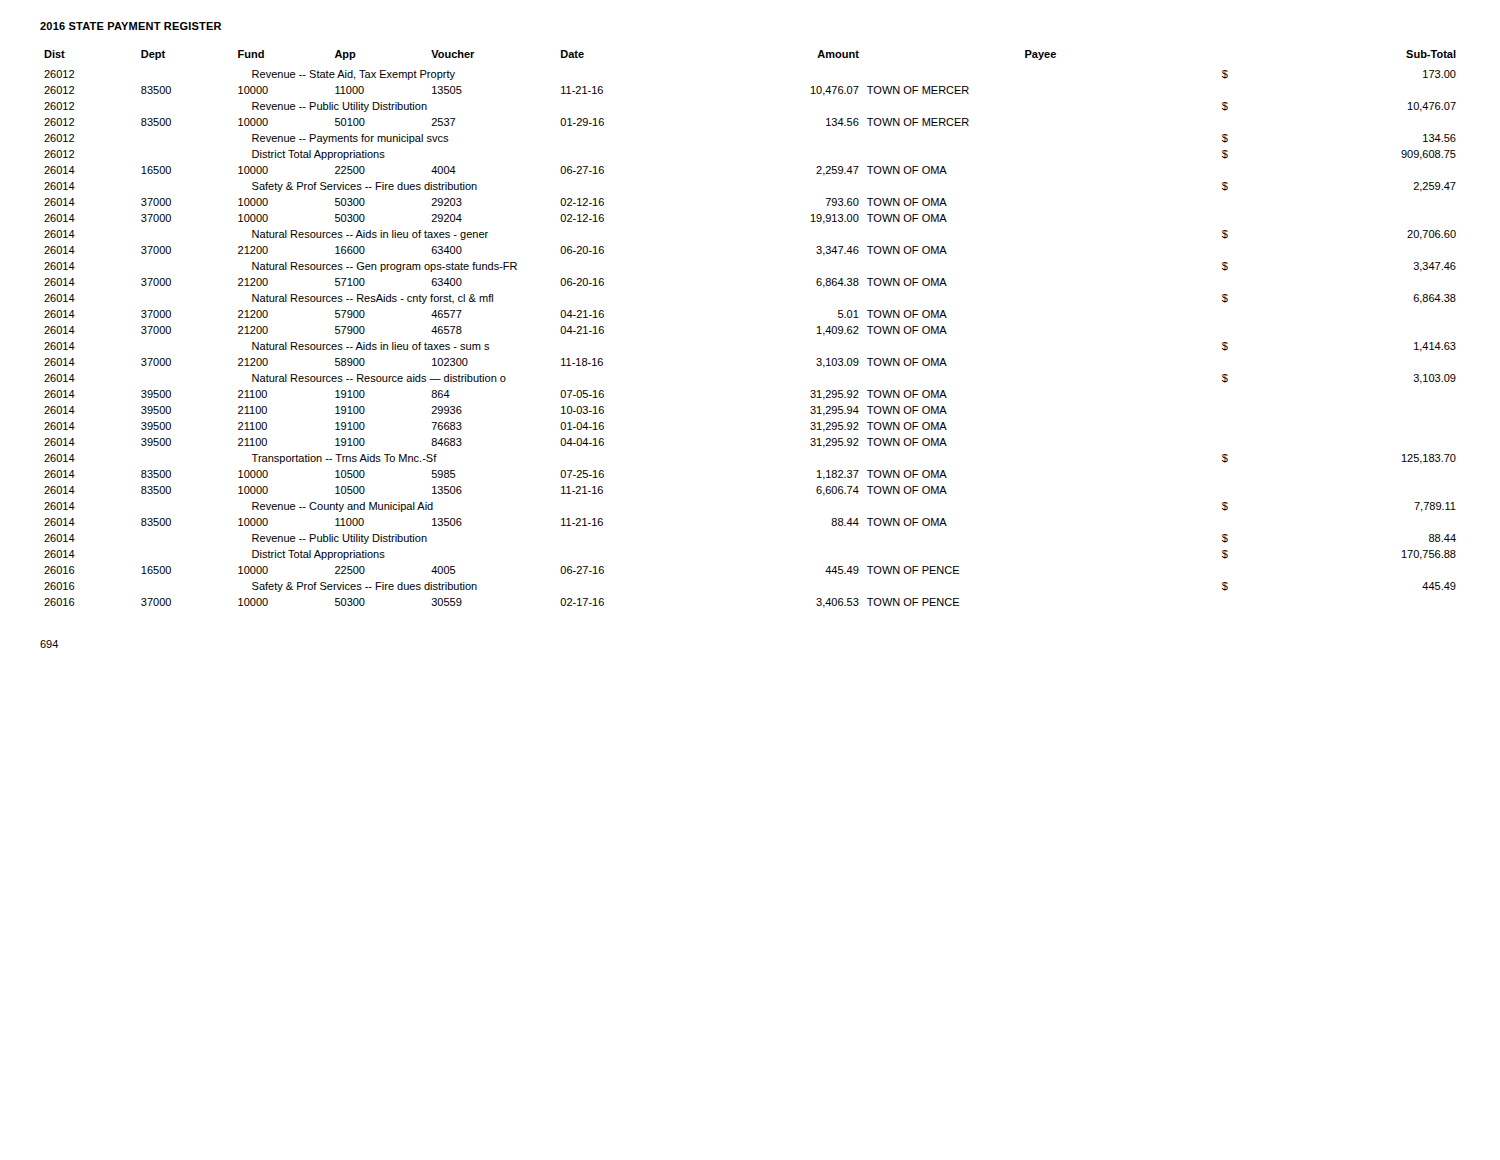2016 STATE PAYMENT REGISTER
| Dist | Dept | Fund | App | Voucher | Date | Amount | Payee | | Sub-Total |
| --- | --- | --- | --- | --- | --- | --- | --- | --- | --- |
| 26012 | | Revenue -- State Aid, Tax Exempt Proprty | | | $ | 173.00 |
| 26012 | 83500 | 10000 | 11000 | 13505 | 11-21-16 | 10,476.07 | TOWN OF MERCER | | |
| 26012 | | Revenue -- Public Utility Distribution | | | $ | 10,476.07 |
| 26012 | 83500 | 10000 | 50100 | 2537 | 01-29-16 | 134.56 | TOWN OF MERCER | | |
| 26012 | | Revenue -- Payments for municipal svcs | | | $ | 134.56 |
| 26012 | | District Total Appropriations | | | $ | 909,608.75 |
| 26014 | 16500 | 10000 | 22500 | 4004 | 06-27-16 | 2,259.47 | TOWN OF OMA | | |
| 26014 | | Safety & Prof Services -- Fire dues distribution | | | $ | 2,259.47 |
| 26014 | 37000 | 10000 | 50300 | 29203 | 02-12-16 | 793.60 | TOWN OF OMA | | |
| 26014 | 37000 | 10000 | 50300 | 29204 | 02-12-16 | 19,913.00 | TOWN OF OMA | | |
| 26014 | | Natural Resources -- Aids in lieu of taxes - gener | | | $ | 20,706.60 |
| 26014 | 37000 | 21200 | 16600 | 63400 | 06-20-16 | 3,347.46 | TOWN OF OMA | | |
| 26014 | | Natural Resources -- Gen program ops-state funds-FR | | | $ | 3,347.46 |
| 26014 | 37000 | 21200 | 57100 | 63400 | 06-20-16 | 6,864.38 | TOWN OF OMA | | |
| 26014 | | Natural Resources -- ResAids - cnty forst, cl & mfl | | | $ | 6,864.38 |
| 26014 | 37000 | 21200 | 57900 | 46577 | 04-21-16 | 5.01 | TOWN OF OMA | | |
| 26014 | 37000 | 21200 | 57900 | 46578 | 04-21-16 | 1,409.62 | TOWN OF OMA | | |
| 26014 | | Natural Resources -- Aids in lieu of taxes - sum s | | | $ | 1,414.63 |
| 26014 | 37000 | 21200 | 58900 | 102300 | 11-18-16 | 3,103.09 | TOWN OF OMA | | |
| 26014 | | Natural Resources -- Resource aids — distribution o | | | $ | 3,103.09 |
| 26014 | 39500 | 21100 | 19100 | 864 | 07-05-16 | 31,295.92 | TOWN OF OMA | | |
| 26014 | 39500 | 21100 | 19100 | 29936 | 10-03-16 | 31,295.94 | TOWN OF OMA | | |
| 26014 | 39500 | 21100 | 19100 | 76683 | 01-04-16 | 31,295.92 | TOWN OF OMA | | |
| 26014 | 39500 | 21100 | 19100 | 84683 | 04-04-16 | 31,295.92 | TOWN OF OMA | | |
| 26014 | | Transportation -- Trns Aids To Mnc.-Sf | | | $ | 125,183.70 |
| 26014 | 83500 | 10000 | 10500 | 5985 | 07-25-16 | 1,182.37 | TOWN OF OMA | | |
| 26014 | 83500 | 10000 | 10500 | 13506 | 11-21-16 | 6,606.74 | TOWN OF OMA | | |
| 26014 | | Revenue -- County and Municipal Aid | | | $ | 7,789.11 |
| 26014 | 83500 | 10000 | 11000 | 13506 | 11-21-16 | 88.44 | TOWN OF OMA | | |
| 26014 | | Revenue -- Public Utility Distribution | | | $ | 88.44 |
| 26014 | | District Total Appropriations | | | $ | 170,756.88 |
| 26016 | 16500 | 10000 | 22500 | 4005 | 06-27-16 | 445.49 | TOWN OF PENCE | | |
| 26016 | | Safety & Prof Services -- Fire dues distribution | | | $ | 445.49 |
| 26016 | 37000 | 10000 | 50300 | 30559 | 02-17-16 | 3,406.53 | TOWN OF PENCE | | |
694